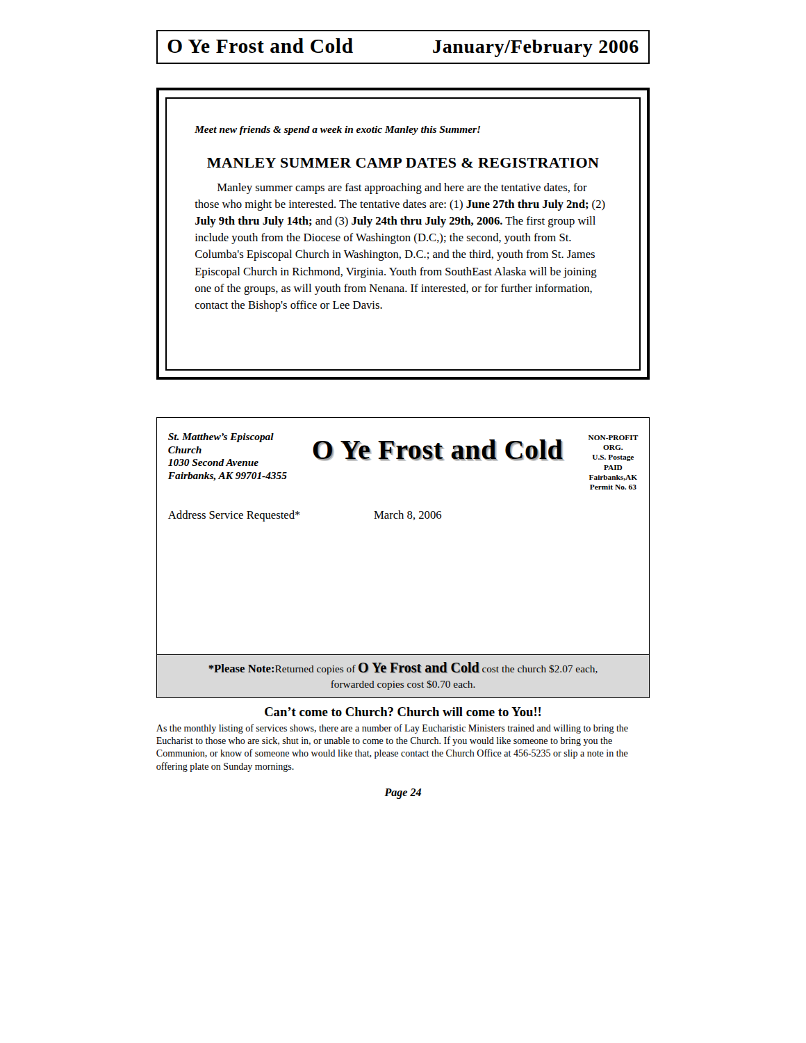O Ye Frost and Cold
January/February 2006
Meet new friends & spend a week in exotic Manley this Summer!
MANLEY SUMMER CAMP DATES & REGISTRATION
Manley summer camps are fast approaching and here are the tentative dates, for those who might be interested. The tentative dates are: (1) June 27th thru July 2nd; (2) July 9th thru July 14th; and (3) July 24th thru July 29th, 2006. The first group will include youth from the Diocese of Washington (D.C,); the second, youth from St. Columba's Episcopal Church in Washington, D.C.; and the third, youth from St. James Episcopal Church in Richmond, Virginia. Youth from SouthEast Alaska will be joining one of the groups, as will youth from Nenana. If interested, or for further information, contact the Bishop's office or Lee Davis.
St. Matthew’s Episcopal
Church
1030 Second Avenue
Fairbanks, AK 99701-4355
O Ye Frost and Cold
NON-PROFIT
ORG.
U.S. Postage
PAID
Fairbanks,AK
Permit No. 63
Address Service Requested* March 8, 2006
*Please Note: Returned copies of O Ye Frost and Cold cost the church $2.07 each,
forwarded copies cost $0.70 each.
Can’t come to Church? Church will come to You!!
As the monthly listing of services shows, there are a number of Lay Eucharistic Ministers trained and willing to bring the Eucharist to those who are sick, shut in, or unable to come to the Church. If you would like someone to bring you the Communion, or know of someone who would like that, please contact the Church Office at 456-5235 or slip a note in the offering plate on Sunday mornings.
Page 24